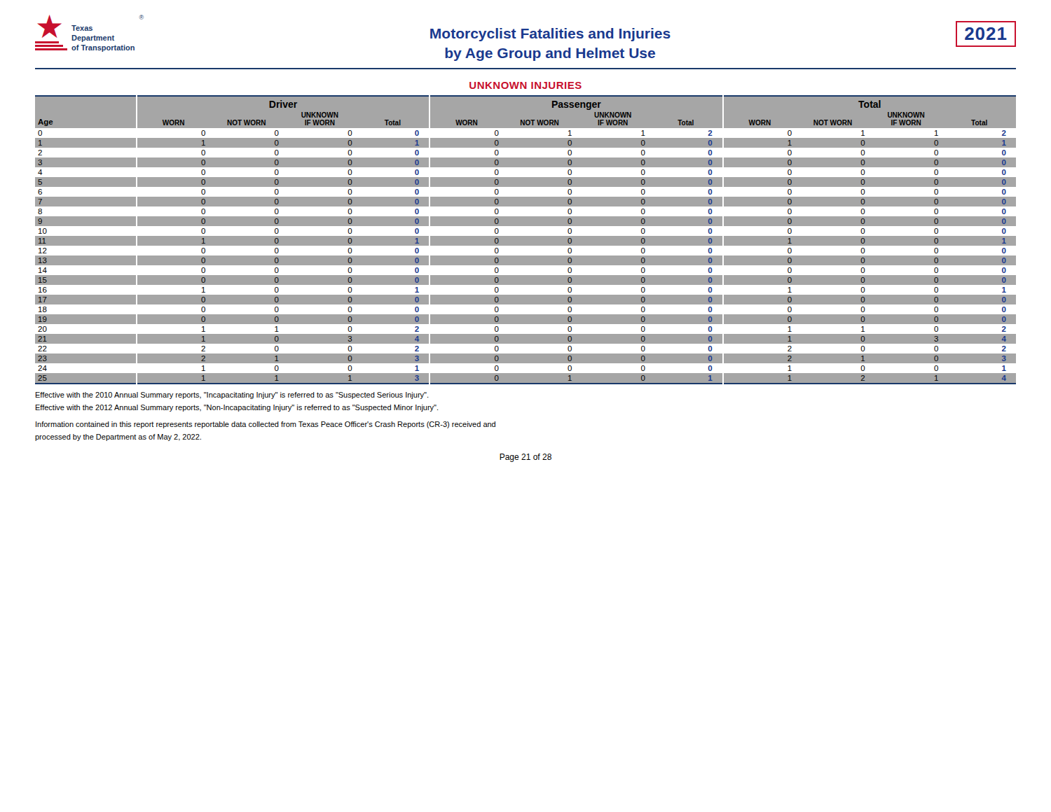★
Texas
Department
of Transportation
®
Motorcyclist Fatalities and Injuries
by Age Group and Helmet Use
2021
UNKNOWN INJURIES
| | Driver | Passenger | Total |
| --- | --- | --- | --- |
| Age | WORN | NOT WORN | UNKNOWN IF WORN | Total | WORN | NOT WORN | UNKNOWN IF WORN | Total | WORN | NOT WORN | UNKNOWN IF WORN | Total |
| 0 | 0 | 0 | 0 | 0 | 0 | 1 | 1 | 2 | 0 | 1 | 1 | 2 |
| 1 | 1 | 0 | 0 | 1 | 0 | 0 | 0 | 0 | 1 | 0 | 0 | 1 |
| 2 | 0 | 0 | 0 | 0 | 0 | 0 | 0 | 0 | 0 | 0 | 0 | 0 |
| 3 | 0 | 0 | 0 | 0 | 0 | 0 | 0 | 0 | 0 | 0 | 0 | 0 |
| 4 | 0 | 0 | 0 | 0 | 0 | 0 | 0 | 0 | 0 | 0 | 0 | 0 |
| 5 | 0 | 0 | 0 | 0 | 0 | 0 | 0 | 0 | 0 | 0 | 0 | 0 |
| 6 | 0 | 0 | 0 | 0 | 0 | 0 | 0 | 0 | 0 | 0 | 0 | 0 |
| 7 | 0 | 0 | 0 | 0 | 0 | 0 | 0 | 0 | 0 | 0 | 0 | 0 |
| 8 | 0 | 0 | 0 | 0 | 0 | 0 | 0 | 0 | 0 | 0 | 0 | 0 |
| 9 | 0 | 0 | 0 | 0 | 0 | 0 | 0 | 0 | 0 | 0 | 0 | 0 |
| 10 | 0 | 0 | 0 | 0 | 0 | 0 | 0 | 0 | 0 | 0 | 0 | 0 |
| 11 | 1 | 0 | 0 | 1 | 0 | 0 | 0 | 0 | 1 | 0 | 0 | 1 |
| 12 | 0 | 0 | 0 | 0 | 0 | 0 | 0 | 0 | 0 | 0 | 0 | 0 |
| 13 | 0 | 0 | 0 | 0 | 0 | 0 | 0 | 0 | 0 | 0 | 0 | 0 |
| 14 | 0 | 0 | 0 | 0 | 0 | 0 | 0 | 0 | 0 | 0 | 0 | 0 |
| 15 | 0 | 0 | 0 | 0 | 0 | 0 | 0 | 0 | 0 | 0 | 0 | 0 |
| 16 | 1 | 0 | 0 | 1 | 0 | 0 | 0 | 0 | 1 | 0 | 0 | 1 |
| 17 | 0 | 0 | 0 | 0 | 0 | 0 | 0 | 0 | 0 | 0 | 0 | 0 |
| 18 | 0 | 0 | 0 | 0 | 0 | 0 | 0 | 0 | 0 | 0 | 0 | 0 |
| 19 | 0 | 0 | 0 | 0 | 0 | 0 | 0 | 0 | 0 | 0 | 0 | 0 |
| 20 | 1 | 1 | 0 | 2 | 0 | 0 | 0 | 0 | 1 | 1 | 0 | 2 |
| 21 | 1 | 0 | 3 | 4 | 0 | 0 | 0 | 0 | 1 | 0 | 3 | 4 |
| 22 | 2 | 0 | 0 | 2 | 0 | 0 | 0 | 0 | 2 | 0 | 0 | 2 |
| 23 | 2 | 1 | 0 | 3 | 0 | 0 | 0 | 0 | 2 | 1 | 0 | 3 |
| 24 | 1 | 0 | 0 | 1 | 0 | 0 | 0 | 0 | 1 | 0 | 0 | 1 |
| 25 | 1 | 1 | 1 | 3 | 0 | 1 | 0 | 1 | 1 | 2 | 1 | 4 |
Effective with the 2010 Annual Summary reports, "Incapacitating Injury" is referred to as "Suspected Serious Injury".
Effective with the 2012 Annual Summary reports, "Non-Incapacitating Injury" is referred to as "Suspected Minor Injury".
Information contained in this report represents reportable data collected from Texas Peace Officer's Crash Reports (CR-3) received and
processed by the Department as of May 2, 2022.
Page 21 of 28